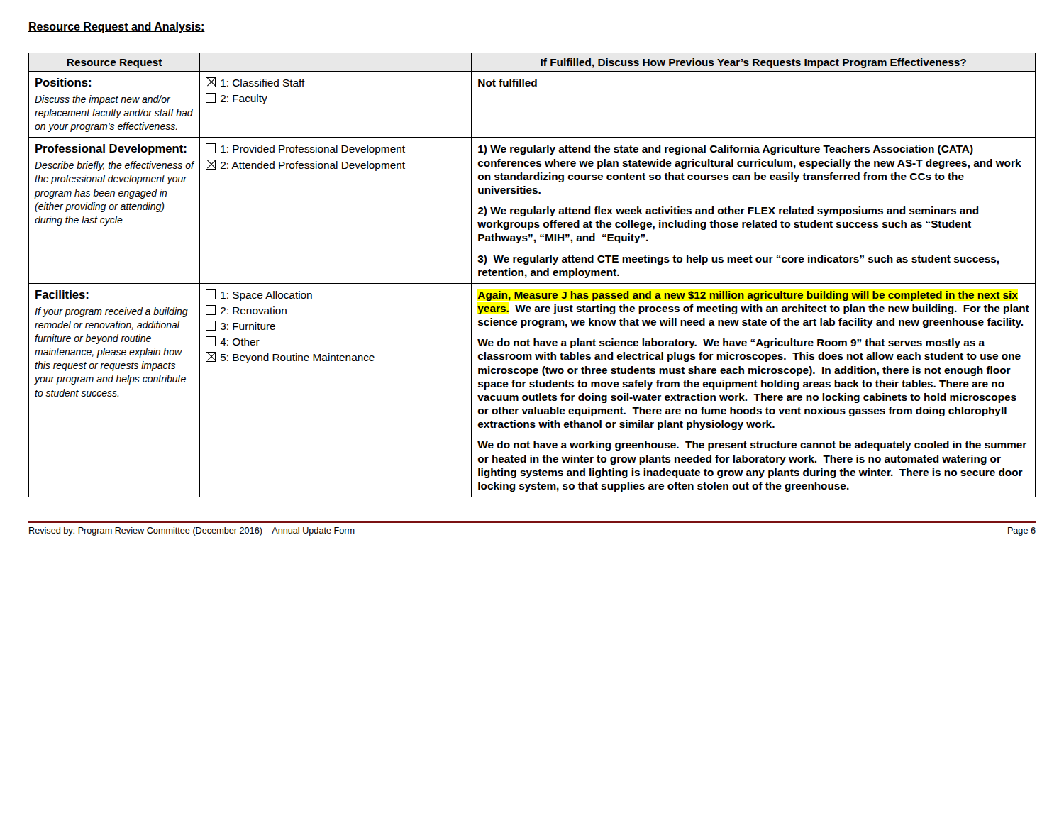Resource Request and Analysis:
| Resource Request | | If Fulfilled, Discuss How Previous Year’s Requests Impact Program Effectiveness? |
| --- | --- | --- |
| Positions: Discuss the impact new and/or replacement faculty and/or staff had on your program’s effectiveness. | 1: Classified Staff 2: Faculty | Not fulfilled |
| Professional Development: Describe briefly, the effectiveness of the professional development your program has been engaged in (either providing or attending) during the last cycle | 1: Provided Professional Development 2: Attended Professional Development | 1) We regularly attend the state and regional California Agriculture Teachers Association (CATA) conferences where we plan statewide agricultural curriculum, especially the new AS-T degrees, and work on standardizing course content so that courses can be easily transferred from the CCs to the universities. 2) We regularly attend flex week activities and other FLEX related symposiums and seminars and workgroups offered at the college, including those related to student success such as “Student Pathways”, “MIH”, and “Equity”. 3) We regularly attend CTE meetings to help us meet our “core indicators” such as student success, retention, and employment. |
| Facilities: If your program received a building remodel or renovation, additional furniture or beyond routine maintenance, please explain how this request or requests impacts your program and helps contribute to student success. | 1: Space Allocation 2: Renovation 3: Furniture 4: Other 5: Beyond Routine Maintenance | Again, Measure J has passed and a new $12 million agriculture building will be completed in the next six years. We are just starting the process of meeting with an architect to plan the new building. For the plant science program, we know that we will need a new state of the art lab facility and new greenhouse facility. We do not have a plant science laboratory. We have “Agriculture Room 9” that serves mostly as a classroom with tables and electrical plugs for microscopes. This does not allow each student to use one microscope (two or three students must share each microscope). In addition, there is not enough floor space for students to move safely from the equipment holding areas back to their tables. There are no vacuum outlets for doing soil-water extraction work. There are no locking cabinets to hold microscopes or other valuable equipment. There are no fume hoods to vent noxious gasses from doing chlorophyll extractions with ethanol or similar plant physiology work. We do not have a working greenhouse. The present structure cannot be adequately cooled in the summer or heated in the winter to grow plants needed for laboratory work. There is no automated watering or lighting systems and lighting is inadequate to grow any plants during the winter. There is no secure door locking system, so that supplies are often stolen out of the greenhouse. |
Revised by: Program Review Committee (December 2016) – Annual Update Form Page 6